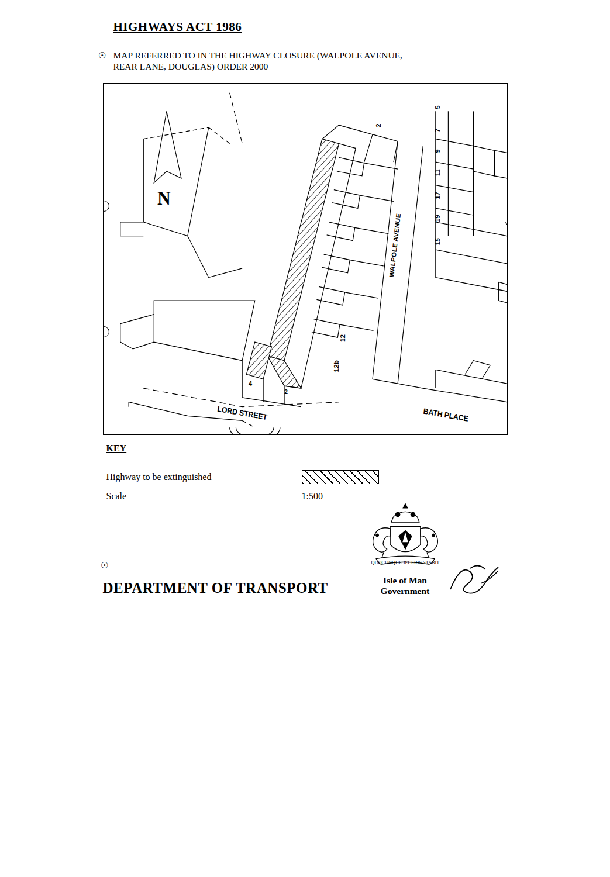HIGHWAYS ACT 1986
☉ MAP REFERRED TO IN THE HIGHWAY CLOSURE (WALPOLE AVENUE,
REAR LANE, DOUGLAS) ORDER 2000
N WALPOLE AVENUE 5 7 9 11 17 19 15 2 12 12b 4 2 LORD STREET BATH PLACE
KEY
| Highway to be extinguished | |
| Scale | 1:500 |
☉
DEPARTMENT OF TRANSPORT
QUOCUNQUE JECERIS STABIT
Isle of Man
Government